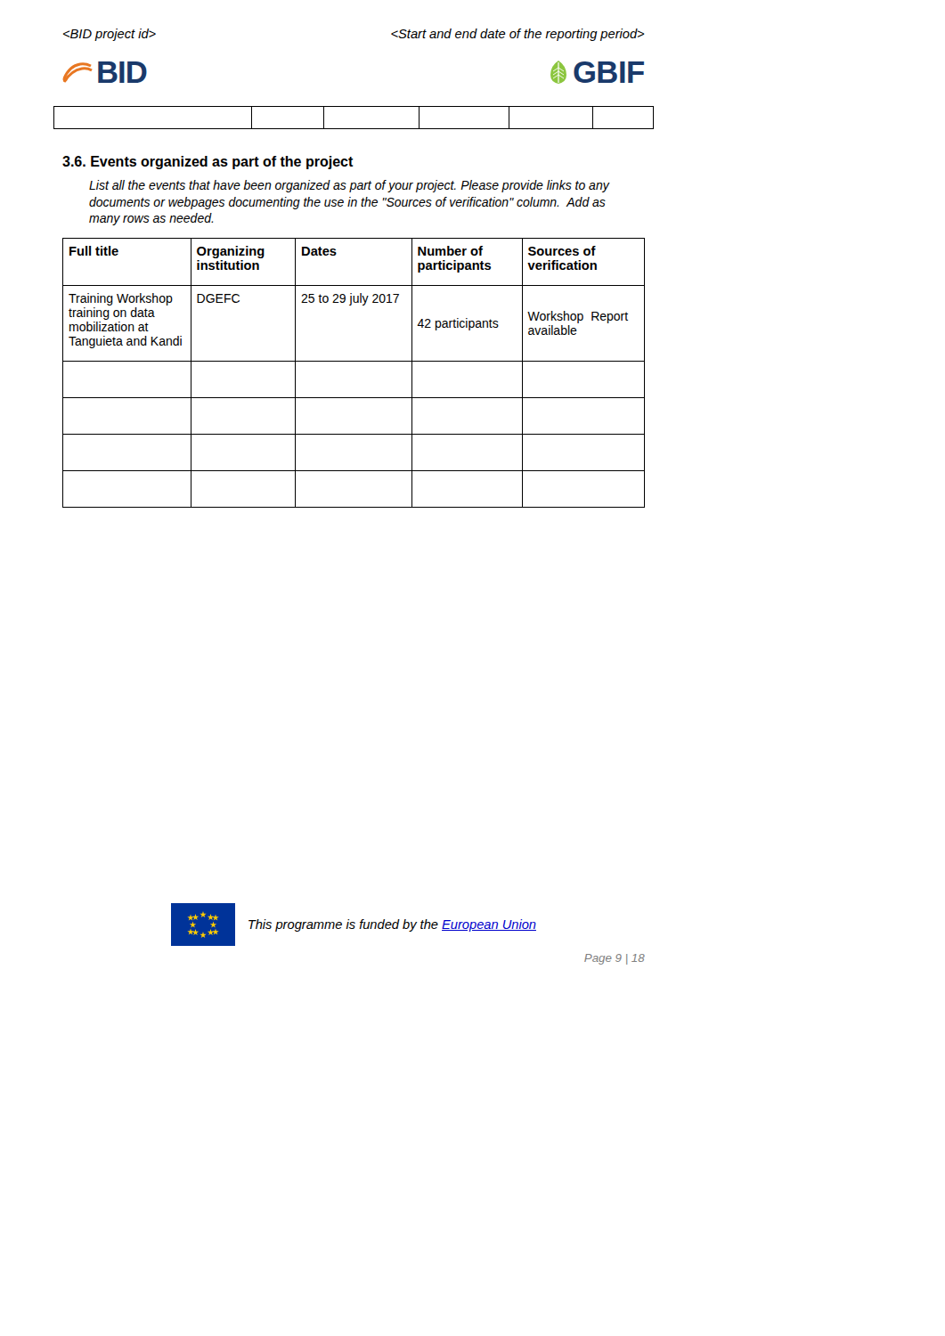<BID project id> <Start and end date of the reporting period>
BID
GBIF
3.6. Events organized as part of the project
List all the events that have been organized as part of your project. Please provide links to any documents or webpages documenting the use in the "Sources of verification" column. Add as many rows as needed.
| Full title | Organizing institution | Dates | Number of participants | Sources of verification |
| --- | --- | --- | --- | --- |
| Training Workshop training on data mobilization at Tanguieta and Kandi | DGEFC | 25 to 29 july 2017 | 42 participants | Workshop Report available |
This programme is funded by the European Union
Page 9 | 18